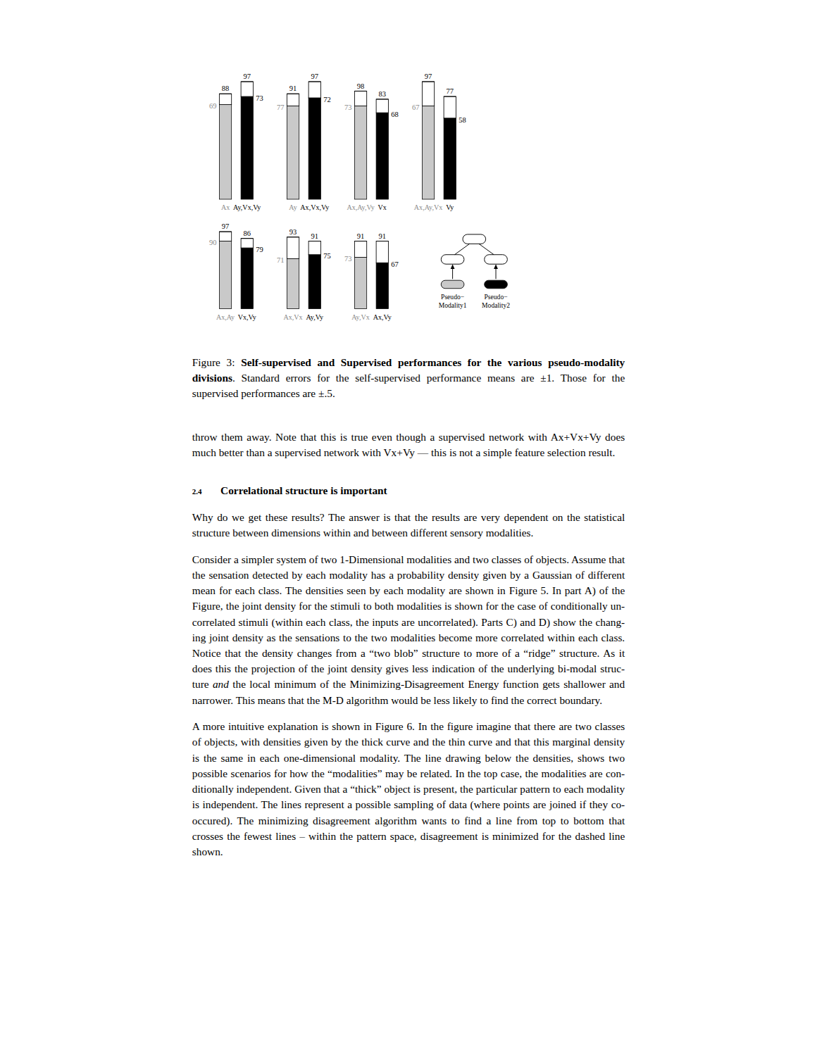88 69 Ax 97 73 Ay,Vx,Vy 91 77 Ay 97 72 Ax,Vx,Vy 98 73 Ax,Ay,Vy 83 68 Vx 97 67 Ax,Ay,Vx 77 58 Vy 97 90 Ax,Ay 86 79 Vx,Vy 93 71 Ax,Vx 91 75 Ay,Vy 91 73 Ay,Vx 91 67 Ax,Vy Pseudo− Modality1 Pseudo− Modality2
Figure 3: Self-supervised and Supervised performances for the various pseudo-modality divisions. Standard errors for the self-supervised performance means are ±1. Those for the supervised performances are ±.5.
throw them away. Note that this is true even though a supervised network with Ax+Vx+Vy does much better than a supervised network with Vx+Vy — this is not a simple feature selection result.
2.4 Correlational structure is important
Why do we get these results? The answer is that the results are very dependent on the statistical structure between dimensions within and between different sensory modalities.
Consider a simpler system of two 1-Dimensional modalities and two classes of objects. Assume that the sensation detected by each modality has a probability density given by a Gaussian of different mean for each class. The densities seen by each modality are shown in Figure 5. In part A) of the Figure, the joint density for the stimuli to both modalities is shown for the case of conditionally uncorrelated stimuli (within each class, the inputs are uncorrelated). Parts C) and D) show the changing joint density as the sensations to the two modalities become more correlated within each class. Notice that the density changes from a “two blob” structure to more of a “ridge” structure. As it does this the projection of the joint density gives less indication of the underlying bi-modal structure and the local minimum of the Minimizing-Disagreement Energy function gets shallower and narrower. This means that the M-D algorithm would be less likely to find the correct boundary.
A more intuitive explanation is shown in Figure 6. In the figure imagine that there are two classes of objects, with densities given by the thick curve and the thin curve and that this marginal density is the same in each one-dimensional modality. The line drawing below the densities, shows two possible scenarios for how the “modalities” may be related. In the top case, the modalities are conditionally independent. Given that a “thick” object is present, the particular pattern to each modality is independent. The lines represent a possible sampling of data (where points are joined if they co-occured). The minimizing disagreement algorithm wants to find a line from top to bottom that crosses the fewest lines – within the pattern space, disagreement is minimized for the dashed line shown.